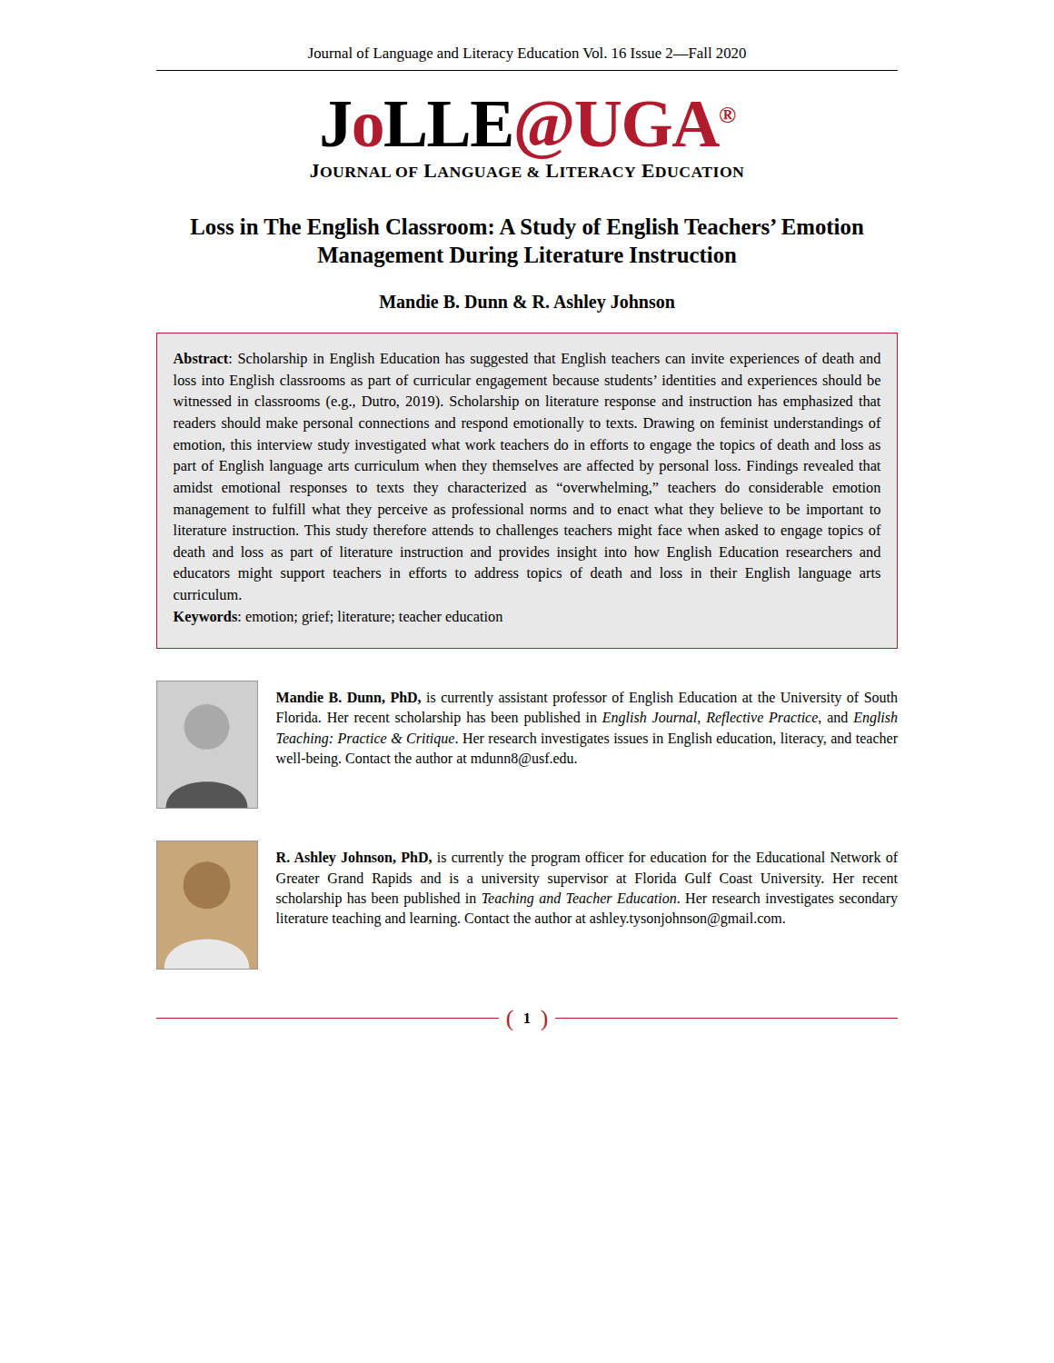Journal of Language and Literacy Education Vol. 16 Issue 2—Fall 2020
Jo LLE@UGA®
JOURNAL OF LANGUAGE & LITERACY EDUCATION
Loss in The English Classroom: A Study of English Teachers’ Emotion Management During Literature Instruction
Mandie B. Dunn & R. Ashley Johnson
Abstract: Scholarship in English Education has suggested that English teachers can invite experiences of death and loss into English classrooms as part of curricular engagement because students’ identities and experiences should be witnessed in classrooms (e.g., Dutro, 2019). Scholarship on literature response and instruction has emphasized that readers should make personal connections and respond emotionally to texts. Drawing on feminist understandings of emotion, this interview study investigated what work teachers do in efforts to engage the topics of death and loss as part of English language arts curriculum when they themselves are affected by personal loss. Findings revealed that amidst emotional responses to texts they characterized as “overwhelming,” teachers do considerable emotion management to fulfill what they perceive as professional norms and to enact what they believe to be important to literature instruction. This study therefore attends to challenges teachers might face when asked to engage topics of death and loss as part of literature instruction and provides insight into how English Education researchers and educators might support teachers in efforts to address topics of death and loss in their English language arts curriculum.
Keywords: emotion; grief; literature; teacher education
Mandie B. Dunn, PhD, is currently assistant professor of English Education at the University of South Florida. Her recent scholarship has been published in English Journal, Reflective Practice, and English Teaching: Practice & Critique. Her research investigates issues in English education, literacy, and teacher well-being. Contact the author at mdunn8@usf.edu.
R. Ashley Johnson, PhD, is currently the program officer for education for the Educational Network of Greater Grand Rapids and is a university supervisor at Florida Gulf Coast University. Her recent scholarship has been published in Teaching and Teacher Education. Her research investigates secondary literature teaching and learning. Contact the author at ashley.tysonjohnson@gmail.com.
( 1 )